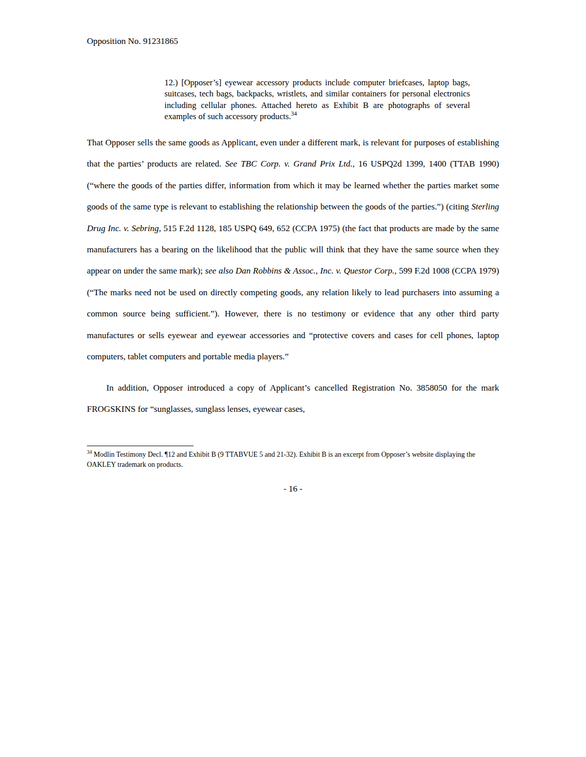Opposition No. 91231865
12.) [Opposer’s] eyewear accessory products include computer briefcases, laptop bags, suitcases, tech bags, backpacks, wristlets, and similar containers for personal electronics including cellular phones. Attached hereto as Exhibit B are photographs of several examples of such accessory products.34
That Opposer sells the same goods as Applicant, even under a different mark, is relevant for purposes of establishing that the parties’ products are related. See TBC Corp. v. Grand Prix Ltd., 16 USPQ2d 1399, 1400 (TTAB 1990) (“where the goods of the parties differ, information from which it may be learned whether the parties market some goods of the same type is relevant to establishing the relationship between the goods of the parties.”) (citing Sterling Drug Inc. v. Sebring, 515 F.2d 1128, 185 USPQ 649, 652 (CCPA 1975) (the fact that products are made by the same manufacturers has a bearing on the likelihood that the public will think that they have the same source when they appear on under the same mark); see also Dan Robbins & Assoc., Inc. v. Questor Corp., 599 F.2d 1008 (CCPA 1979) (“The marks need not be used on directly competing goods, any relation likely to lead purchasers into assuming a common source being sufficient.”). However, there is no testimony or evidence that any other third party manufactures or sells eyewear and eyewear accessories and “protective covers and cases for cell phones, laptop computers, tablet computers and portable media players.”
In addition, Opposer introduced a copy of Applicant’s cancelled Registration No. 3858050 for the mark FROGSKINS for “sunglasses, sunglass lenses, eyewear cases,
34 Modlin Testimony Decl. ¶12 and Exhibit B (9 TTABVUE 5 and 21-32). Exhibit B is an excerpt from Opposer’s website displaying the OAKLEY trademark on products.
- 16 -